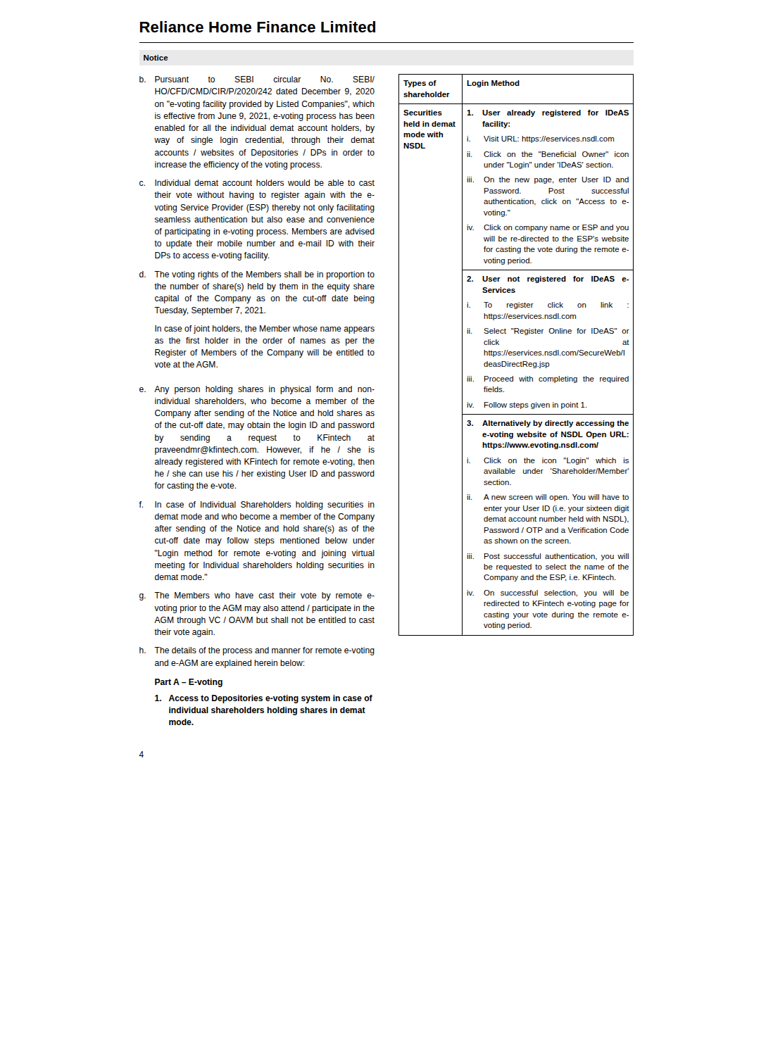Reliance Home Finance Limited
Notice
b. Pursuant to SEBI circular No. SEBI/ HO/CFD/CMD/CIR/P/2020/242 dated December 9, 2020 on "e-voting facility provided by Listed Companies", which is effective from June 9, 2021, e-voting process has been enabled for all the individual demat account holders, by way of single login credential, through their demat accounts / websites of Depositories / DPs in order to increase the efficiency of the voting process.
c. Individual demat account holders would be able to cast their vote without having to register again with the e-voting Service Provider (ESP) thereby not only facilitating seamless authentication but also ease and convenience of participating in e-voting process. Members are advised to update their mobile number and e-mail ID with their DPs to access e-voting facility.
d. The voting rights of the Members shall be in proportion to the number of share(s) held by them in the equity share capital of the Company as on the cut-off date being Tuesday, September 7, 2021.
In case of joint holders, the Member whose name appears as the first holder in the order of names as per the Register of Members of the Company will be entitled to vote at the AGM.
e. Any person holding shares in physical form and non-individual shareholders, who become a member of the Company after sending of the Notice and hold shares as of the cut-off date, may obtain the login ID and password by sending a request to KFintech at praveendmr@kfintech.com. However, if he / she is already registered with KFintech for remote e-voting, then he / she can use his / her existing User ID and password for casting the e-vote.
f. In case of Individual Shareholders holding securities in demat mode and who become a member of the Company after sending of the Notice and hold share(s) as of the cut-off date may follow steps mentioned below under "Login method for remote e-voting and joining virtual meeting for Individual shareholders holding securities in demat mode."
g. The Members who have cast their vote by remote e-voting prior to the AGM may also attend / participate in the AGM through VC / OAVM but shall not be entitled to cast their vote again.
h. The details of the process and manner for remote e-voting and e-AGM are explained herein below:
Part A – E-voting
1. Access to Depositories e-voting system in case of individual shareholders holding shares in demat mode.
| Types of shareholder | Login Method |
| --- | --- |
| Securities held in demat mode with NSDL | 1. User already registered for IDeAS facility: i. Visit URL: https://eservices.nsdl.com ii. Click on the "Beneficial Owner" icon under "Login" under 'IDeAS' section. iii. On the new page, enter User ID and Password. Post successful authentication, click on "Access to e-voting." iv. Click on company name or ESP and you will be re-directed to the ESP's website for casting the vote during the remote e-voting period. |
| 2. User not registered for IDeAS e-Services i. To register click on link : https://eservices.nsdl.com ii. Select "Register Online for IDeAS" or click at https://eservices.nsdl.com/SecureWeb/IdeasDirectReg.jsp iii. Proceed with completing the required fields. iv. Follow steps given in point 1. |
| 3. Alternatively by directly accessing the e-voting website of NSDL Open URL: https://www.evoting.nsdl.com/ i. Click on the icon "Login" which is available under 'Shareholder/Member' section. ii. A new screen will open. You will have to enter your User ID (i.e. your sixteen digit demat account number held with NSDL), Password / OTP and a Verification Code as shown on the screen. iii. Post successful authentication, you will be requested to select the name of the Company and the ESP, i.e. KFintech. iv. On successful selection, you will be redirected to KFintech e-voting page for casting your vote during the remote e-voting period. |
4